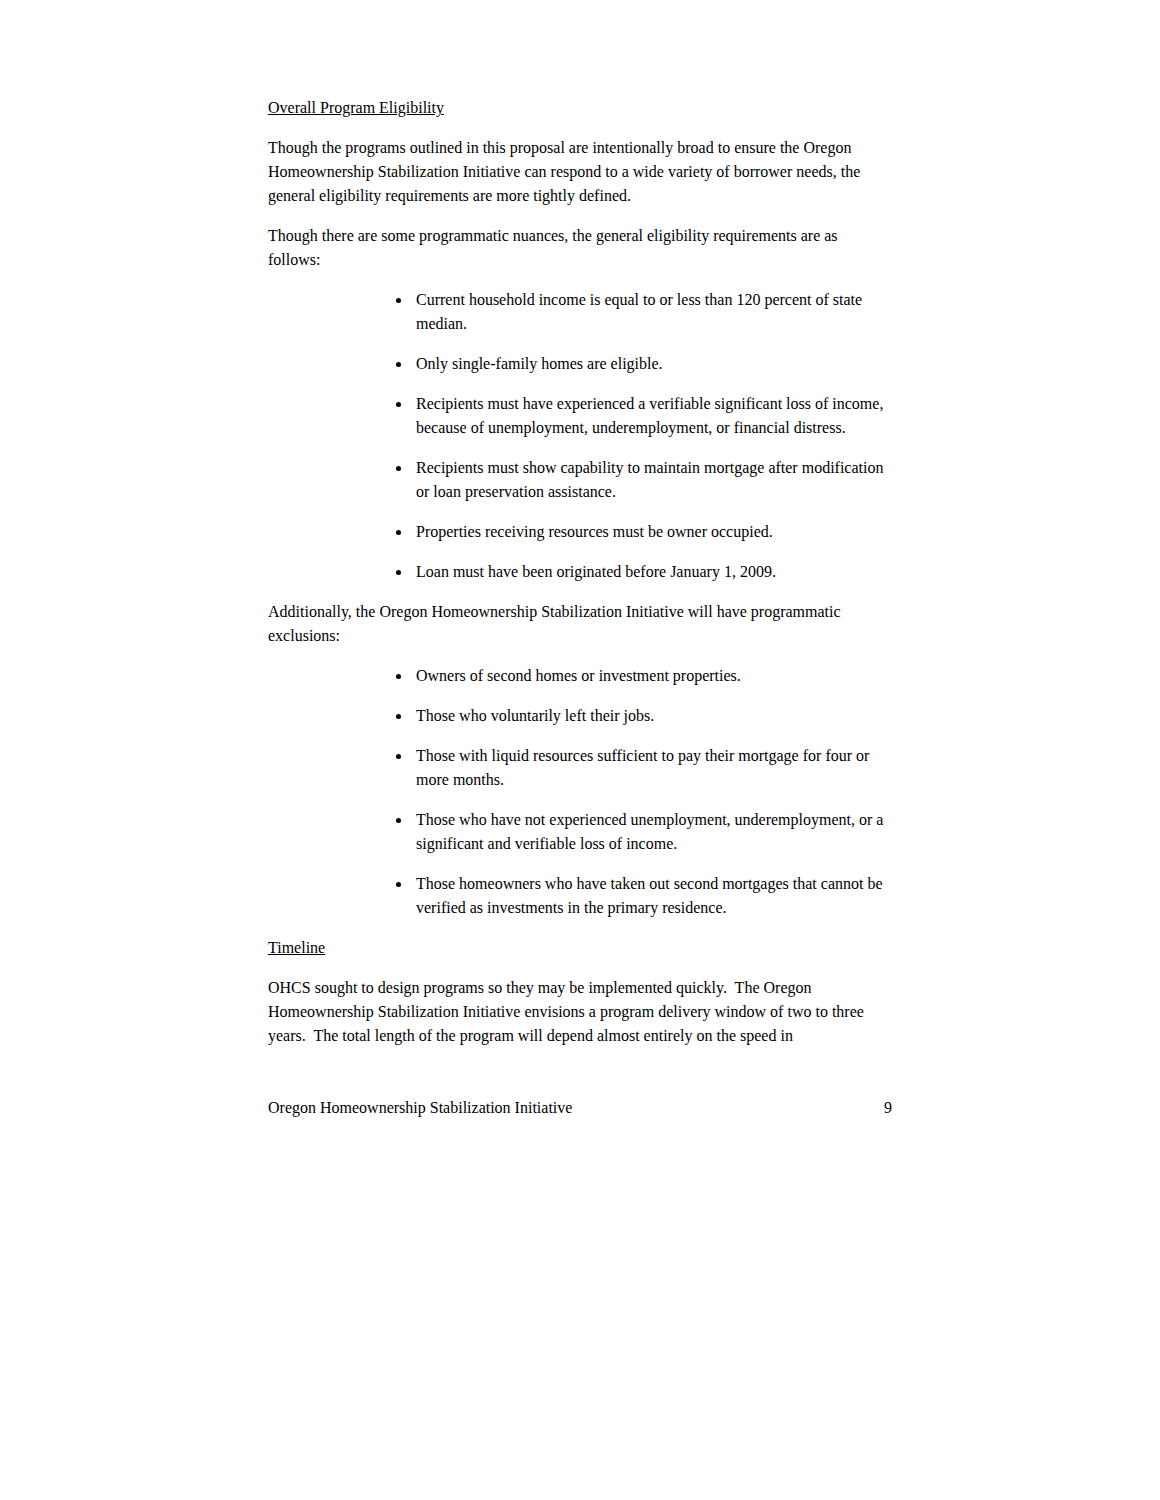Overall Program Eligibility
Though the programs outlined in this proposal are intentionally broad to ensure the Oregon Homeownership Stabilization Initiative can respond to a wide variety of borrower needs, the general eligibility requirements are more tightly defined.
Though there are some programmatic nuances, the general eligibility requirements are as follows:
Current household income is equal to or less than 120 percent of state median.
Only single-family homes are eligible.
Recipients must have experienced a verifiable significant loss of income, because of unemployment, underemployment, or financial distress.
Recipients must show capability to maintain mortgage after modification or loan preservation assistance.
Properties receiving resources must be owner occupied.
Loan must have been originated before January 1, 2009.
Additionally, the Oregon Homeownership Stabilization Initiative will have programmatic exclusions:
Owners of second homes or investment properties.
Those who voluntarily left their jobs.
Those with liquid resources sufficient to pay their mortgage for four or more months.
Those who have not experienced unemployment, underemployment, or a significant and verifiable loss of income.
Those homeowners who have taken out second mortgages that cannot be verified as investments in the primary residence.
Timeline
OHCS sought to design programs so they may be implemented quickly. The Oregon Homeownership Stabilization Initiative envisions a program delivery window of two to three years. The total length of the program will depend almost entirely on the speed in
Oregon Homeownership Stabilization Initiative 9